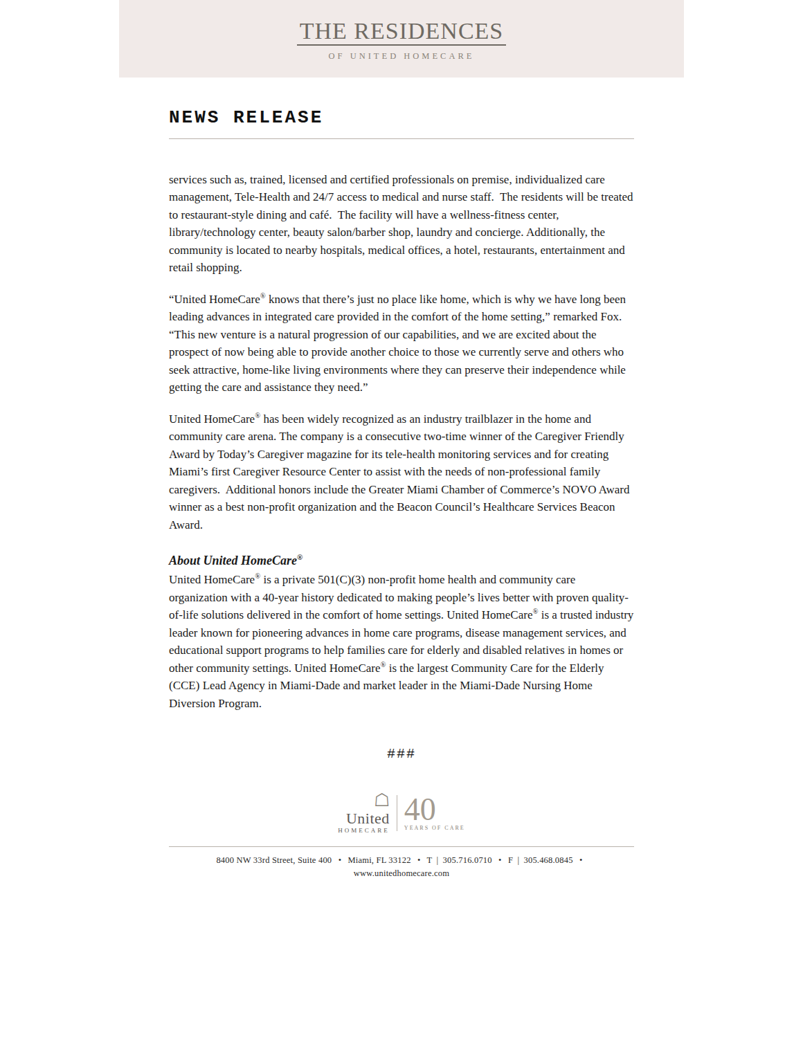The Residences
of United Homecare
News Release
services such as, trained, licensed and certified professionals on premise, individualized care management, Tele-Health and 24/7 access to medical and nurse staff. The residents will be treated to restaurant-style dining and café. The facility will have a wellness-fitness center, library/technology center, beauty salon/barber shop, laundry and concierge. Additionally, the community is located to nearby hospitals, medical offices, a hotel, restaurants, entertainment and retail shopping.
“United HomeCare® knows that there’s just no place like home, which is why we have long been leading advances in integrated care provided in the comfort of the home setting,” remarked Fox. “This new venture is a natural progression of our capabilities, and we are excited about the prospect of now being able to provide another choice to those we currently serve and others who seek attractive, home-like living environments where they can preserve their independence while getting the care and assistance they need.”
United HomeCare® has been widely recognized as an industry trailblazer in the home and community care arena. The company is a consecutive two-time winner of the Caregiver Friendly Award by Today’s Caregiver magazine for its tele-health monitoring services and for creating Miami’s first Caregiver Resource Center to assist with the needs of non-professional family caregivers. Additional honors include the Greater Miami Chamber of Commerce’s NOVO Award winner as a best non-profit organization and the Beacon Council’s Healthcare Services Beacon Award.
About United HomeCare®
United HomeCare® is a private 501(C)(3) non-profit home health and community care organization with a 40-year history dedicated to making people’s lives better with proven quality-of-life solutions delivered in the comfort of home settings. United HomeCare® is a trusted industry leader known for pioneering advances in home care programs, disease management services, and educational support programs to help families care for elderly and disabled relatives in homes or other community settings. United HomeCare® is the largest Community Care for the Elderly (CCE) Lead Agency in Miami-Dade and market leader in the Miami-Dade Nursing Home Diversion Program.
###
☖ United Homecare
40 Years of Care
8400 NW 33rd Street, Suite 400 • Miami, FL 33122 • T | 305.716.0710 • F | 305.468.0845 • www.unitedhomecare.com